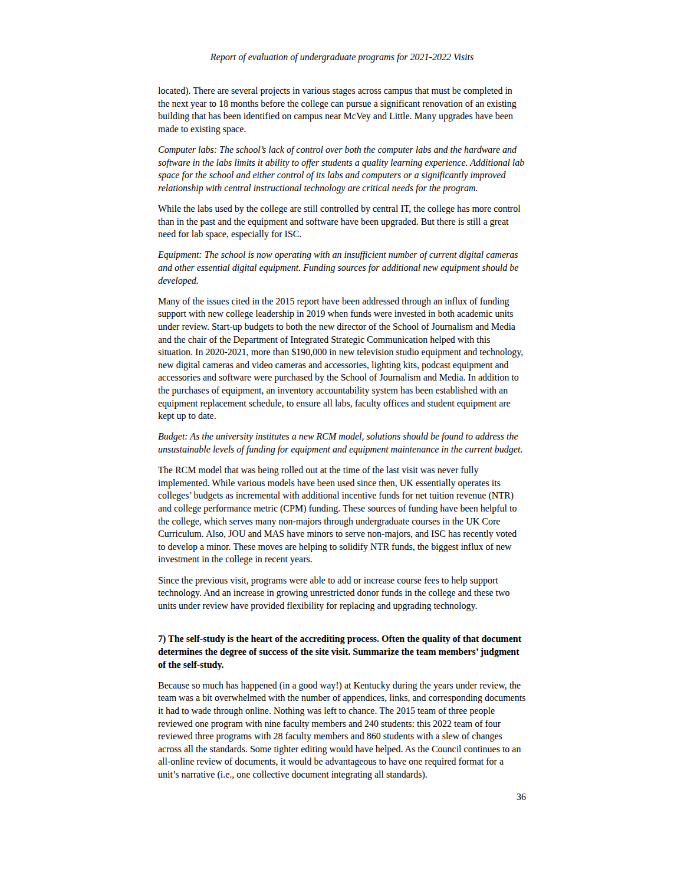Report of evaluation of undergraduate programs for 2021-2022 Visits
located). There are several projects in various stages across campus that must be completed in the next year to 18 months before the college can pursue a significant renovation of an existing building that has been identified on campus near McVey and Little. Many upgrades have been made to existing space.
Computer labs: The school’s lack of control over both the computer labs and the hardware and software in the labs limits it ability to offer students a quality learning experience. Additional lab space for the school and either control of its labs and computers or a significantly improved relationship with central instructional technology are critical needs for the program.
While the labs used by the college are still controlled by central IT, the college has more control than in the past and the equipment and software have been upgraded. But there is still a great need for lab space, especially for ISC.
Equipment: The school is now operating with an insufficient number of current digital cameras and other essential digital equipment. Funding sources for additional new equipment should be developed.
Many of the issues cited in the 2015 report have been addressed through an influx of funding support with new college leadership in 2019 when funds were invested in both academic units under review. Start-up budgets to both the new director of the School of Journalism and Media and the chair of the Department of Integrated Strategic Communication helped with this situation. In 2020-2021, more than $190,000 in new television studio equipment and technology, new digital cameras and video cameras and accessories, lighting kits, podcast equipment and accessories and software were purchased by the School of Journalism and Media. In addition to the purchases of equipment, an inventory accountability system has been established with an equipment replacement schedule, to ensure all labs, faculty offices and student equipment are kept up to date.
Budget: As the university institutes a new RCM model, solutions should be found to address the unsustainable levels of funding for equipment and equipment maintenance in the current budget.
The RCM model that was being rolled out at the time of the last visit was never fully implemented. While various models have been used since then, UK essentially operates its colleges’ budgets as incremental with additional incentive funds for net tuition revenue (NTR) and college performance metric (CPM) funding. These sources of funding have been helpful to the college, which serves many non-majors through undergraduate courses in the UK Core Curriculum. Also, JOU and MAS have minors to serve non-majors, and ISC has recently voted to develop a minor. These moves are helping to solidify NTR funds, the biggest influx of new investment in the college in recent years.
Since the previous visit, programs were able to add or increase course fees to help support technology. And an increase in growing unrestricted donor funds in the college and these two units under review have provided flexibility for replacing and upgrading technology.
7) The self-study is the heart of the accrediting process. Often the quality of that document determines the degree of success of the site visit. Summarize the team members’ judgment of the self-study.
Because so much has happened (in a good way!) at Kentucky during the years under review, the team was a bit overwhelmed with the number of appendices, links, and corresponding documents it had to wade through online. Nothing was left to chance. The 2015 team of three people reviewed one program with nine faculty members and 240 students: this 2022 team of four reviewed three programs with 28 faculty members and 860 students with a slew of changes across all the standards. Some tighter editing would have helped. As the Council continues to an all-online review of documents, it would be advantageous to have one required format for a unit’s narrative (i.e., one collective document integrating all standards).
36